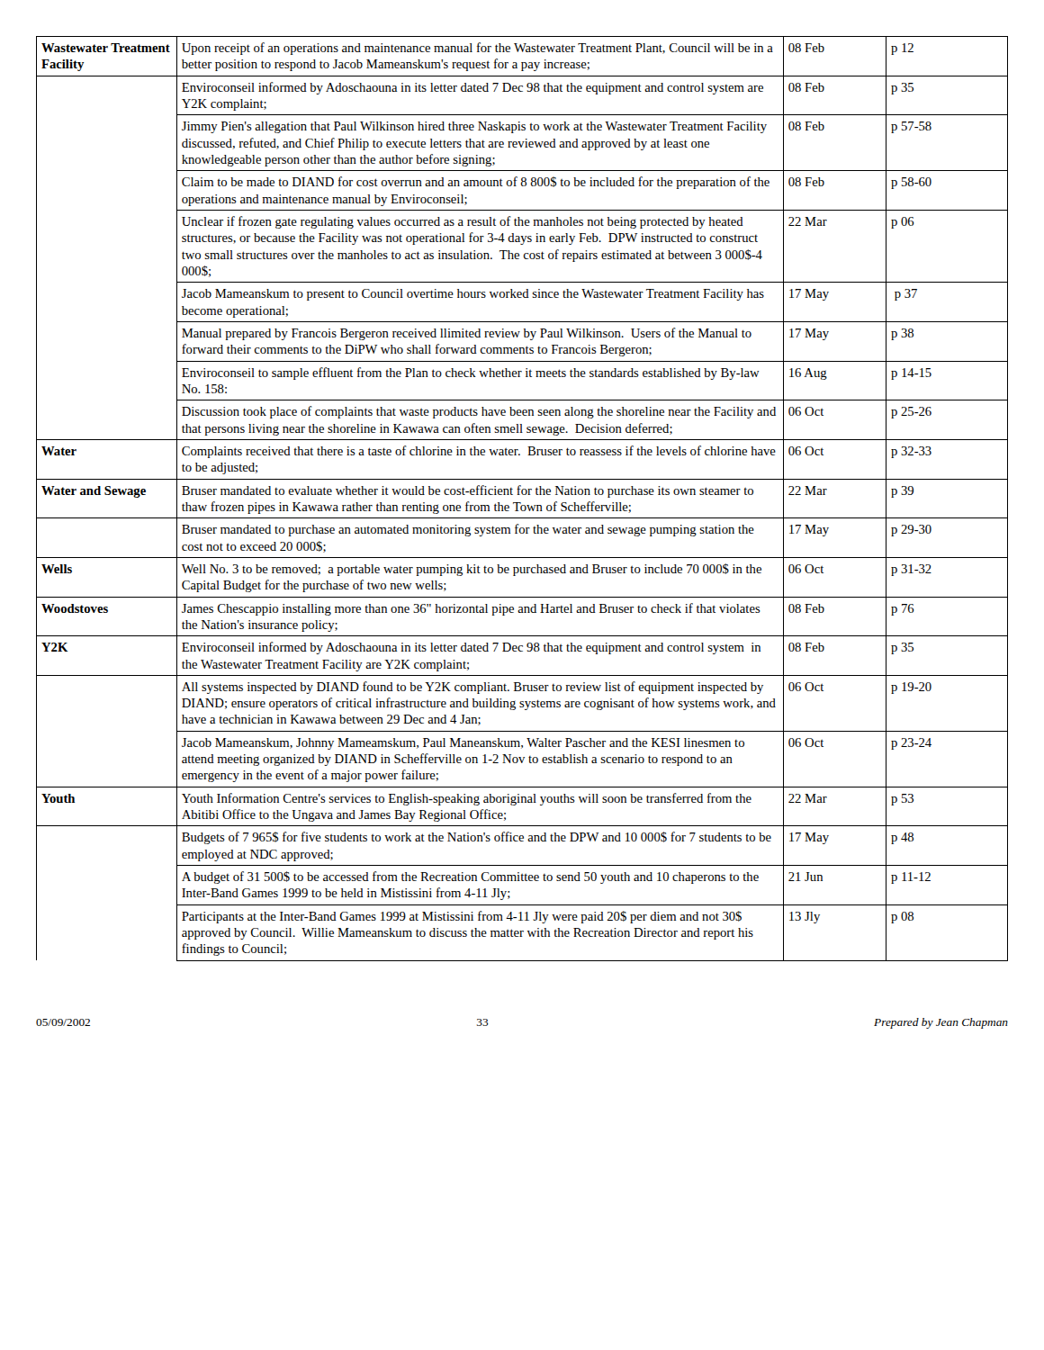| Wastewater Treatment Facility | Upon receipt of an operations and maintenance manual for the Wastewater Treatment Plant, Council will be in a better position to respond to Jacob Mameanskum's request for a pay increase; | 08 Feb | p 12 |
| | Enviroconseil informed by Adoschaouna in its letter dated 7 Dec 98 that the equipment and control system are Y2K complaint; | 08 Feb | p 35 |
| | Jimmy Pien's allegation that Paul Wilkinson hired three Naskapis to work at the Wastewater Treatment Facility discussed, refuted, and Chief Philip to execute letters that are reviewed and approved by at least one knowledgeable person other than the author before signing; | 08 Feb | p 57-58 |
| | Claim to be made to DIAND for cost overrun and an amount of 8 800$ to be included for the preparation of the operations and maintenance manual by Enviroconseil; | 08 Feb | p 58-60 |
| | Unclear if frozen gate regulating values occurred as a result of the manholes not being protected by heated structures, or because the Facility was not operational for 3-4 days in early Feb. DPW instructed to construct two small structures over the manholes to act as insulation. The cost of repairs estimated at between 3 000$-4 000$; | 22 Mar | p 06 |
| | Jacob Mameanskum to present to Council overtime hours worked since the Wastewater Treatment Facility has become operational; | 17 May | p 37 |
| | Manual prepared by Francois Bergeron received llimited review by Paul Wilkinson. Users of the Manual to forward their comments to the DiPW who shall forward comments to Francois Bergeron; | 17 May | p 38 |
| | Enviroconseil to sample effluent from the Plan to check whether it meets the standards established by By-law No. 158: | 16 Aug | p 14-15 |
| | Discussion took place of complaints that waste products have been seen along the shoreline near the Facility and that persons living near the shoreline in Kawawa can often smell sewage. Decision deferred; | 06 Oct | p 25-26 |
| Water | Complaints received that there is a taste of chlorine in the water. Bruser to reassess if the levels of chlorine have to be adjusted; | 06 Oct | p 32-33 |
| Water and Sewage | Bruser mandated to evaluate whether it would be cost-efficient for the Nation to purchase its own steamer to thaw frozen pipes in Kawawa rather than renting one from the Town of Schefferville; | 22 Mar | p 39 |
| | Bruser mandated to purchase an automated monitoring system for the water and sewage pumping station the cost not to exceed 20 000$; | 17 May | p 29-30 |
| Wells | Well No. 3 to be removed; a portable water pumping kit to be purchased and Bruser to include 70 000$ in the Capital Budget for the purchase of two new wells; | 06 Oct | p 31-32 |
| Woodstoves | James Chescappio installing more than one 36" horizontal pipe and Hartel and Bruser to check if that violates the Nation's insurance policy; | 08 Feb | p 76 |
| Y2K | Enviroconseil informed by Adoschaouna in its letter dated 7 Dec 98 that the equipment and control system in the Wastewater Treatment Facility are Y2K complaint; | 08 Feb | p 35 |
| | All systems inspected by DIAND found to be Y2K compliant. Bruser to review list of equipment inspected by DIAND; ensure operators of critical infrastructure and building systems are cognisant of how systems work, and have a technician in Kawawa between 29 Dec and 4 Jan; | 06 Oct | p 19-20 |
| | Jacob Mameanskum, Johnny Mameamskum, Paul Maneanskum, Walter Pascher and the KESI linesmen to attend meeting organized by DIAND in Schefferville on 1-2 Nov to establish a scenario to respond to an emergency in the event of a major power failure; | 06 Oct | p 23-24 |
| Youth | Youth Information Centre's services to English-speaking aboriginal youths will soon be transferred from the Abitibi Office to the Ungava and James Bay Regional Office; | 22 Mar | p 53 |
| | Budgets of 7 965$ for five students to work at the Nation's office and the DPW and 10 000$ for 7 students to be employed at NDC approved; | 17 May | p 48 |
| | A budget of 31 500$ to be accessed from the Recreation Committee to send 50 youth and 10 chaperons to the Inter-Band Games 1999 to be held in Mistissini from 4-11 Jly; | 21 Jun | p 11-12 |
| | Participants at the Inter-Band Games 1999 at Mistissini from 4-11 Jly were paid 20$ per diem and not 30$ approved by Council. Willie Mameanskum to discuss the matter with the Recreation Director and report his findings to Council; | 13 Jly | p 08 |
05/09/2002
33
Prepared by Jean Chapman